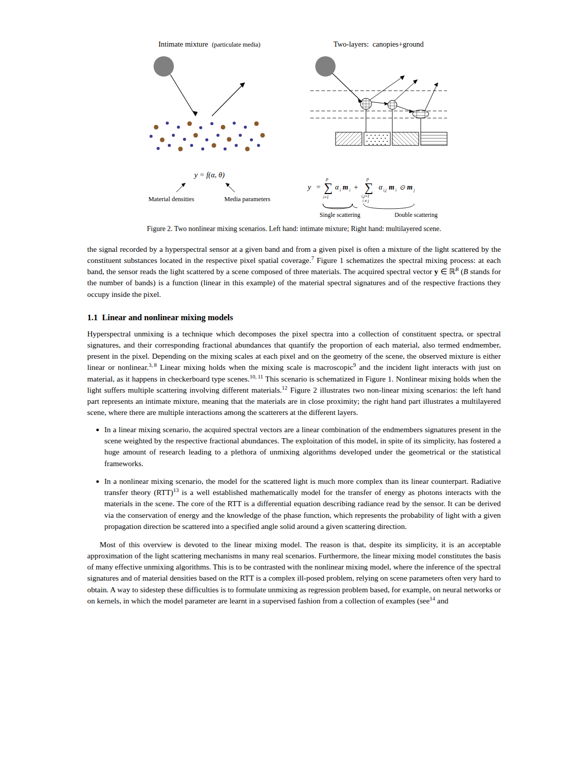Intimate mixture (particulate media)
y = f(α, θ)
Material densities Media parameters
Two-layers: canopies+ground
y = p ∑ i=1 α i m i + p ∑ i,j=1 i ≠ j α i,j m i ⊙ m j
Single scattering Double scattering
Figure 2. Two nonlinear mixing scenarios. Left hand: intimate mixture; Right hand: multilayered scene.
the signal recorded by a hyperspectral sensor at a given band and from a given pixel is often a mixture of the light scattered by the constituent substances located in the respective pixel spatial coverage.7 Figure 1 schematizes the spectral mixing process: at each band, the sensor reads the light scattered by a scene composed of three materials. The acquired spectral vector y ∈ ℝB (B stands for the number of bands) is a function (linear in this example) of the material spectral signatures and of the respective fractions they occupy inside the pixel.
1.1 Linear and nonlinear mixing models
Hyperspectral unmixing is a technique which decomposes the pixel spectra into a collection of constituent spectra, or spectral signatures, and their corresponding fractional abundances that quantify the proportion of each material, also termed endmember, present in the pixel. Depending on the mixing scales at each pixel and on the geometry of the scene, the observed mixture is either linear or nonlinear.3, 8 Linear mixing holds when the mixing scale is macroscopic9 and the incident light interacts with just on material, as it happens in checkerboard type scenes.10, 11 This scenario is schematized in Figure 1. Nonlinear mixing holds when the light suffers multiple scattering involving different materials.12 Figure 2 illustrates two non-linear mixing scenarios: the left hand part represents an intimate mixture, meaning that the materials are in close proximity; the right hand part illustrates a multilayered scene, where there are multiple interactions among the scatterers at the different layers.
In a linear mixing scenario, the acquired spectral vectors are a linear combination of the endmembers signatures present in the scene weighted by the respective fractional abundances. The exploitation of this model, in spite of its simplicity, has fostered a huge amount of research leading to a plethora of unmixing algorithms developed under the geometrical or the statistical frameworks.
In a nonlinear mixing scenario, the model for the scattered light is much more complex than its linear counterpart. Radiative transfer theory (RTT)13 is a well established mathematically model for the transfer of energy as photons interacts with the materials in the scene. The core of the RTT is a differential equation describing radiance read by the sensor. It can be derived via the conservation of energy and the knowledge of the phase function, which represents the probability of light with a given propagation direction be scattered into a specified angle solid around a given scattering direction.
Most of this overview is devoted to the linear mixing model. The reason is that, despite its simplicity, it is an acceptable approximation of the light scattering mechanisms in many real scenarios. Furthermore, the linear mixing model constitutes the basis of many effective unmixing algorithms. This is to be contrasted with the nonlinear mixing model, where the inference of the spectral signatures and of material densities based on the RTT is a complex ill-posed problem, relying on scene parameters often very hard to obtain. A way to sidestep these difficulties is to formulate unmixing as regression problem based, for example, on neural networks or on kernels, in which the model parameter are learnt in a supervised fashion from a collection of examples (see14 and